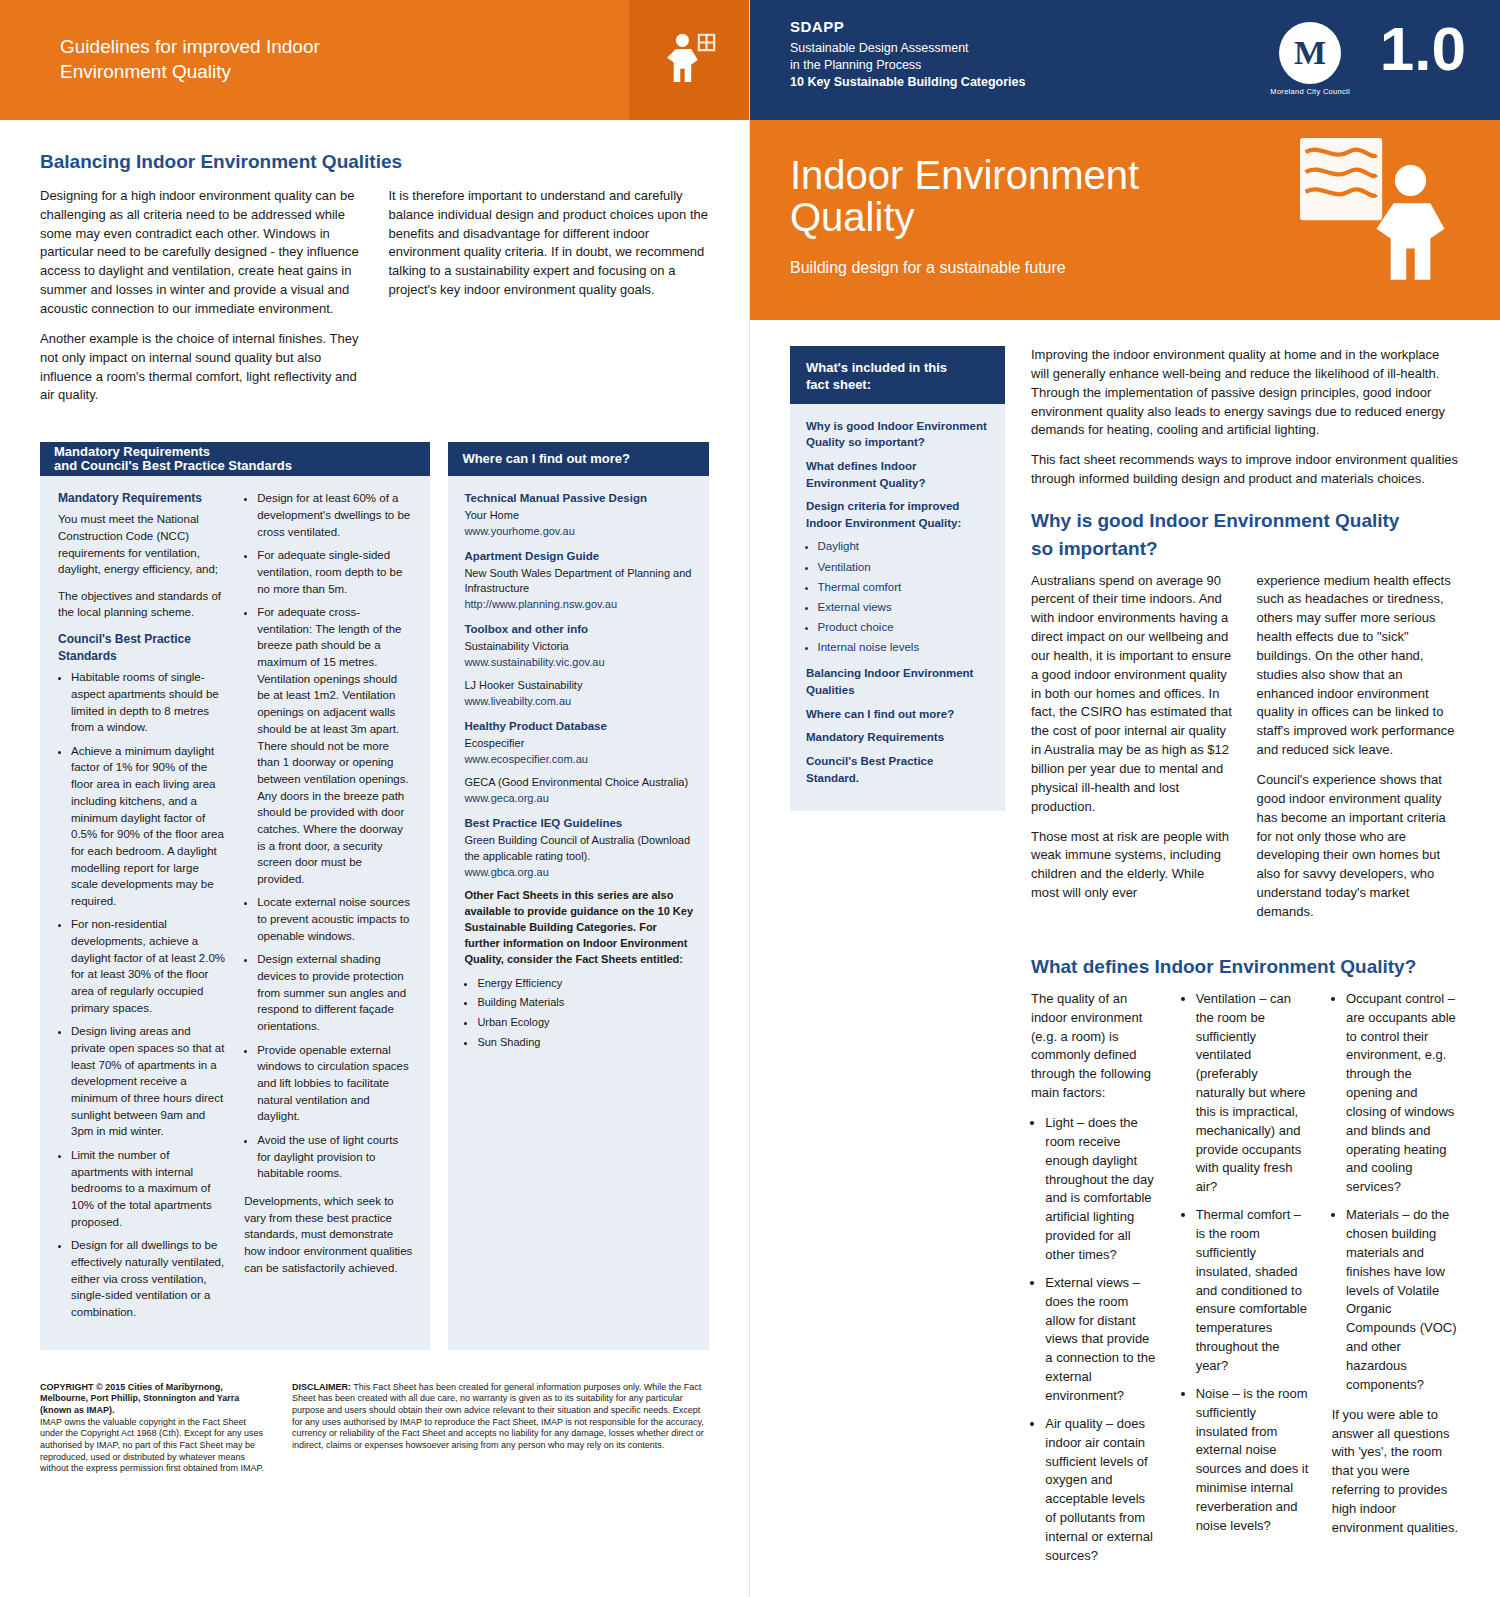Guidelines for improved Indoor
Environment Quality
Balancing Indoor Environment Qualities
Designing for a high indoor environment quality can be challenging as all criteria need to be addressed while some may even contradict each other. Windows in particular need to be carefully designed - they influence access to daylight and ventilation, create heat gains in summer and losses in winter and provide a visual and acoustic connection to our immediate environment.
Another example is the choice of internal finishes. They not only impact on internal sound quality but also influence a room's thermal comfort, light reflectivity and air quality.
It is therefore important to understand and carefully balance individual design and product choices upon the benefits and disadvantage for different indoor environment quality criteria. If in doubt, we recommend talking to a sustainability expert and focusing on a project's key indoor environment quality goals.
Mandatory Requirements
and Council's Best Practice Standards
Mandatory Requirements
You must meet the National Construction Code (NCC) requirements for ventilation, daylight, energy efficiency, and;
The objectives and standards of the local planning scheme.
Council's Best Practice Standards
Habitable rooms of single-aspect apartments should be limited in depth to 8 metres from a window.
Achieve a minimum daylight factor of 1% for 90% of the floor area in each living area including kitchens, and a minimum daylight factor of 0.5% for 90% of the floor area for each bedroom. A daylight modelling report for large scale developments may be required.
For non-residential developments, achieve a daylight factor of at least 2.0% for at least 30% of the floor area of regularly occupied primary spaces.
Design living areas and private open spaces so that at least 70% of apartments in a development receive a minimum of three hours direct sunlight between 9am and 3pm in mid winter.
Limit the number of apartments with internal bedrooms to a maximum of 10% of the total apartments proposed.
Design for all dwellings to be effectively naturally ventilated, either via cross ventilation, single-sided ventilation or a combination.
Design for at least 60% of a development's dwellings to be cross ventilated.
For adequate single-sided ventilation, room depth to be no more than 5m.
For adequate cross-ventilation: The length of the breeze path should be a maximum of 15 metres. Ventilation openings should be at least 1m2. Ventilation openings on adjacent walls should be at least 3m apart. There should not be more than 1 doorway or opening between ventilation openings. Any doors in the breeze path should be provided with door catches. Where the doorway is a front door, a security screen door must be provided.
Locate external noise sources to prevent acoustic impacts to openable windows.
Design external shading devices to provide protection from summer sun angles and respond to different façade orientations.
Provide openable external windows to circulation spaces and lift lobbies to facilitate natural ventilation and daylight.
Avoid the use of light courts for daylight provision to habitable rooms.
Developments, which seek to vary from these best practice standards, must demonstrate how indoor environment qualities can be satisfactorily achieved.
Where can I find out more?
Technical Manual Passive Design
Your Home
www.yourhome.gov.au
Apartment Design Guide
New South Wales Department of Planning and Infrastructure
http://www.planning.nsw.gov.au
Toolbox and other info
Sustainability Victoria
www.sustainability.vic.gov.au
LJ Hooker Sustainability
www.liveabilty.com.au
Healthy Product Database
Ecospecifier
www.ecospecifier.com.au
GECA (Good Environmental Choice Australia)
www.geca.org.au
Best Practice IEQ Guidelines
Green Building Council of Australia (Download the applicable rating tool).
www.gbca.org.au
Other Fact Sheets in this series are also available to provide guidance on the 10 Key Sustainable Building Categories. For further information on Indoor Environment Quality, consider the Fact Sheets entitled:
Energy Efficiency
Building Materials
Urban Ecology
Sun Shading
COPYRIGHT © 2015 Cities of Maribyrnong, Melbourne, Port Phillip, Stonnington and Yarra (known as IMAP).
IMAP owns the valuable copyright in the Fact Sheet under the Copyright Act 1968 (Cth). Except for any uses authorised by IMAP, no part of this Fact Sheet may be reproduced, used or distributed by whatever means without the express permission first obtained from IMAP.
DISCLAIMER: This Fact Sheet has been created for general information purposes only. While the Fact Sheet has been created with all due care, no warranty is given as to its suitability for any particular purpose and users should obtain their own advice relevant to their situation and specific needs. Except for any uses authorised by IMAP to reproduce the Fact Sheet, IMAP is not responsible for the accuracy, currency or reliability of the Fact Sheet and accepts no liability for any damage, losses whether direct or indirect, claims or expenses howsoever arising from any person who may rely on its contents.
SDAPP
Sustainable Design Assessment
in the Planning Process
10 Key Sustainable Building Categories
M
Moreland City Council
1.0
Indoor Environment
Quality
Building design for a sustainable future
What's included in this
fact sheet:
Why is good Indoor Environment Quality so important?
What defines Indoor Environment Quality?
Design criteria for improved Indoor Environment Quality:
Daylight
Ventilation
Thermal comfort
External views
Product choice
Internal noise levels
Balancing Indoor Environment Qualities
Where can I find out more?
Mandatory Requirements
Council's Best Practice Standard.
Improving the indoor environment quality at home and in the workplace will generally enhance well-being and reduce the likelihood of ill-health. Through the implementation of passive design principles, good indoor environment quality also leads to energy savings due to reduced energy demands for heating, cooling and artificial lighting.
This fact sheet recommends ways to improve indoor environment qualities through informed building design and product and materials choices.
Why is good Indoor Environment Quality
so important?
Australians spend on average 90 percent of their time indoors. And with indoor environments having a direct impact on our wellbeing and our health, it is important to ensure a good indoor environment quality in both our homes and offices. In fact, the CSIRO has estimated that the cost of poor internal air quality in Australia may be as high as $12 billion per year due to mental and physical ill-health and lost production.
Those most at risk are people with weak immune systems, including children and the elderly. While most will only ever
experience medium health effects such as headaches or tiredness, others may suffer more serious health effects due to "sick" buildings. On the other hand, studies also show that an enhanced indoor environment quality in offices can be linked to staff's improved work performance and reduced sick leave.
Council's experience shows that good indoor environment quality has become an important criteria for not only those who are developing their own homes but also for savvy developers, who understand today's market demands.
What defines Indoor Environment Quality?
The quality of an indoor environment (e.g. a room) is commonly defined through the following main factors:
Light – does the room receive enough daylight throughout the day and is comfortable artificial lighting provided for all other times?
External views – does the room allow for distant views that provide a connection to the external environment?
Air quality – does indoor air contain sufficient levels of oxygen and acceptable levels of pollutants from internal or external sources?
Ventilation – can the room be sufficiently ventilated (preferably naturally but where this is impractical, mechanically) and provide occupants with quality fresh air?
Thermal comfort – is the room sufficiently insulated, shaded and conditioned to ensure comfortable temperatures throughout the year?
Noise – is the room sufficiently insulated from external noise sources and does it minimise internal reverberation and noise levels?
Occupant control – are occupants able to control their environment, e.g. through the opening and closing of windows and blinds and operating heating and cooling services?
Materials – do the chosen building materials and finishes have low levels of Volatile Organic Compounds (VOC) and other hazardous components?
If you were able to answer all questions with 'yes', the room that you were referring to provides high indoor environment qualities.